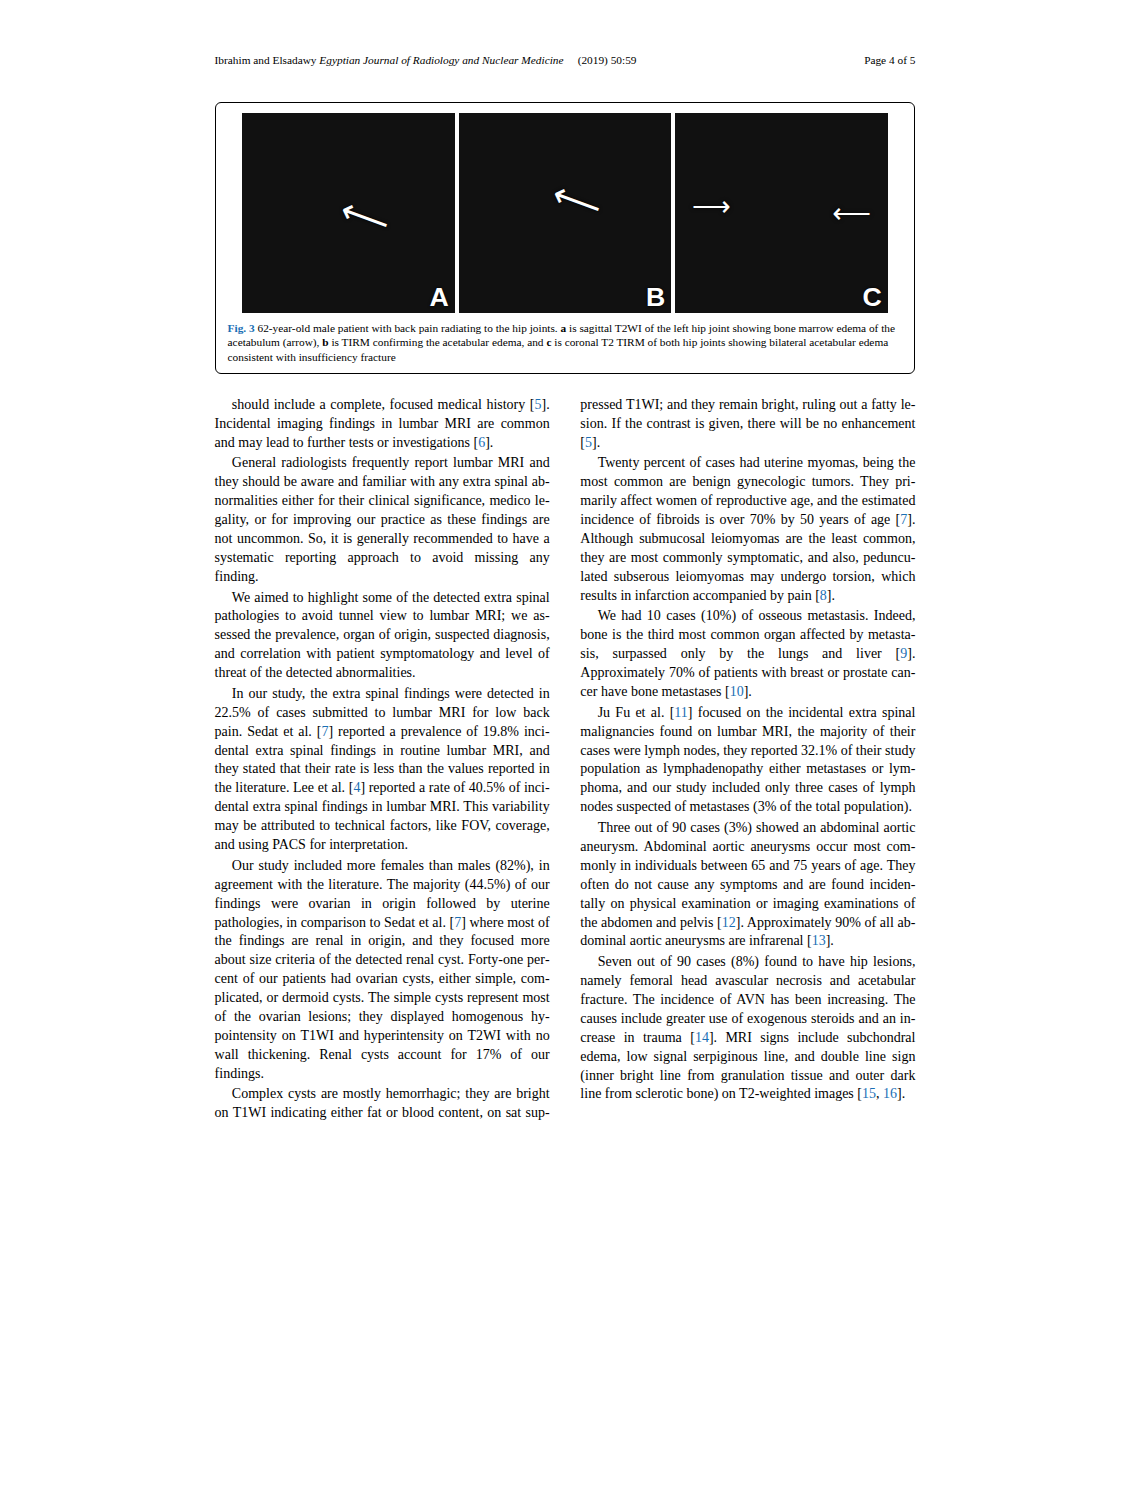Ibrahim and Elsadawy Egyptian Journal of Radiology and Nuclear Medicine (2019) 50:59
Page 4 of 5
⟶
A
⟶
B
⟶
⟶
C
Fig. 3 62-year-old male patient with back pain radiating to the hip joints. a is sagittal T2WI of the left hip joint showing bone marrow edema of the acetabulum (arrow), b is TIRM confirming the acetabular edema, and c is coronal T2 TIRM of both hip joints showing bilateral acetabular edema consistent with insufficiency fracture
should include a complete, focused medical history [5]. Incidental imaging findings in lumbar MRI are common and may lead to further tests or investigations [6].
General radiologists frequently report lumbar MRI and they should be aware and familiar with any extra spinal abnormalities either for their clinical significance, medico legality, or for improving our practice as these findings are not uncommon. So, it is generally recommended to have a systematic reporting approach to avoid missing any finding.
We aimed to highlight some of the detected extra spinal pathologies to avoid tunnel view to lumbar MRI; we assessed the prevalence, organ of origin, suspected diagnosis, and correlation with patient symptomatology and level of threat of the detected abnormalities.
In our study, the extra spinal findings were detected in 22.5% of cases submitted to lumbar MRI for low back pain. Sedat et al. [7] reported a prevalence of 19.8% incidental extra spinal findings in routine lumbar MRI, and they stated that their rate is less than the values reported in the literature. Lee et al. [4] reported a rate of 40.5% of incidental extra spinal findings in lumbar MRI. This variability may be attributed to technical factors, like FOV, coverage, and using PACS for interpretation.
Our study included more females than males (82%), in agreement with the literature. The majority (44.5%) of our findings were ovarian in origin followed by uterine pathologies, in comparison to Sedat et al. [7] where most of the findings are renal in origin, and they focused more about size criteria of the detected renal cyst. Forty-one percent of our patients had ovarian cysts, either simple, complicated, or dermoid cysts. The simple cysts represent most of the ovarian lesions; they displayed homogenous hypointensity on T1WI and hyperintensity on T2WI with no wall thickening. Renal cysts account for 17% of our findings.
Complex cysts are mostly hemorrhagic; they are bright on T1WI indicating either fat or blood content, on sat suppressed T1WI; and they remain bright, ruling out a fatty lesion. If the contrast is given, there will be no enhancement [5].
Twenty percent of cases had uterine myomas, being the most common are benign gynecologic tumors. They primarily affect women of reproductive age, and the estimated incidence of fibroids is over 70% by 50 years of age [7]. Although submucosal leiomyomas are the least common, they are most commonly symptomatic, and also, pedunculated subserous leiomyomas may undergo torsion, which results in infarction accompanied by pain [8].
We had 10 cases (10%) of osseous metastasis. Indeed, bone is the third most common organ affected by metastasis, surpassed only by the lungs and liver [9]. Approximately 70% of patients with breast or prostate cancer have bone metastases [10].
Ju Fu et al. [11] focused on the incidental extra spinal malignancies found on lumbar MRI, the majority of their cases were lymph nodes, they reported 32.1% of their study population as lymphadenopathy either metastases or lymphoma, and our study included only three cases of lymph nodes suspected of metastases (3% of the total population).
Three out of 90 cases (3%) showed an abdominal aortic aneurysm. Abdominal aortic aneurysms occur most commonly in individuals between 65 and 75 years of age. They often do not cause any symptoms and are found incidentally on physical examination or imaging examinations of the abdomen and pelvis [12]. Approximately 90% of all abdominal aortic aneurysms are infrarenal [13].
Seven out of 90 cases (8%) found to have hip lesions, namely femoral head avascular necrosis and acetabular fracture. The incidence of AVN has been increasing. The causes include greater use of exogenous steroids and an increase in trauma [14]. MRI signs include subchondral edema, low signal serpiginous line, and double line sign (inner bright line from granulation tissue and outer dark line from sclerotic bone) on T2-weighted images [15, 16].